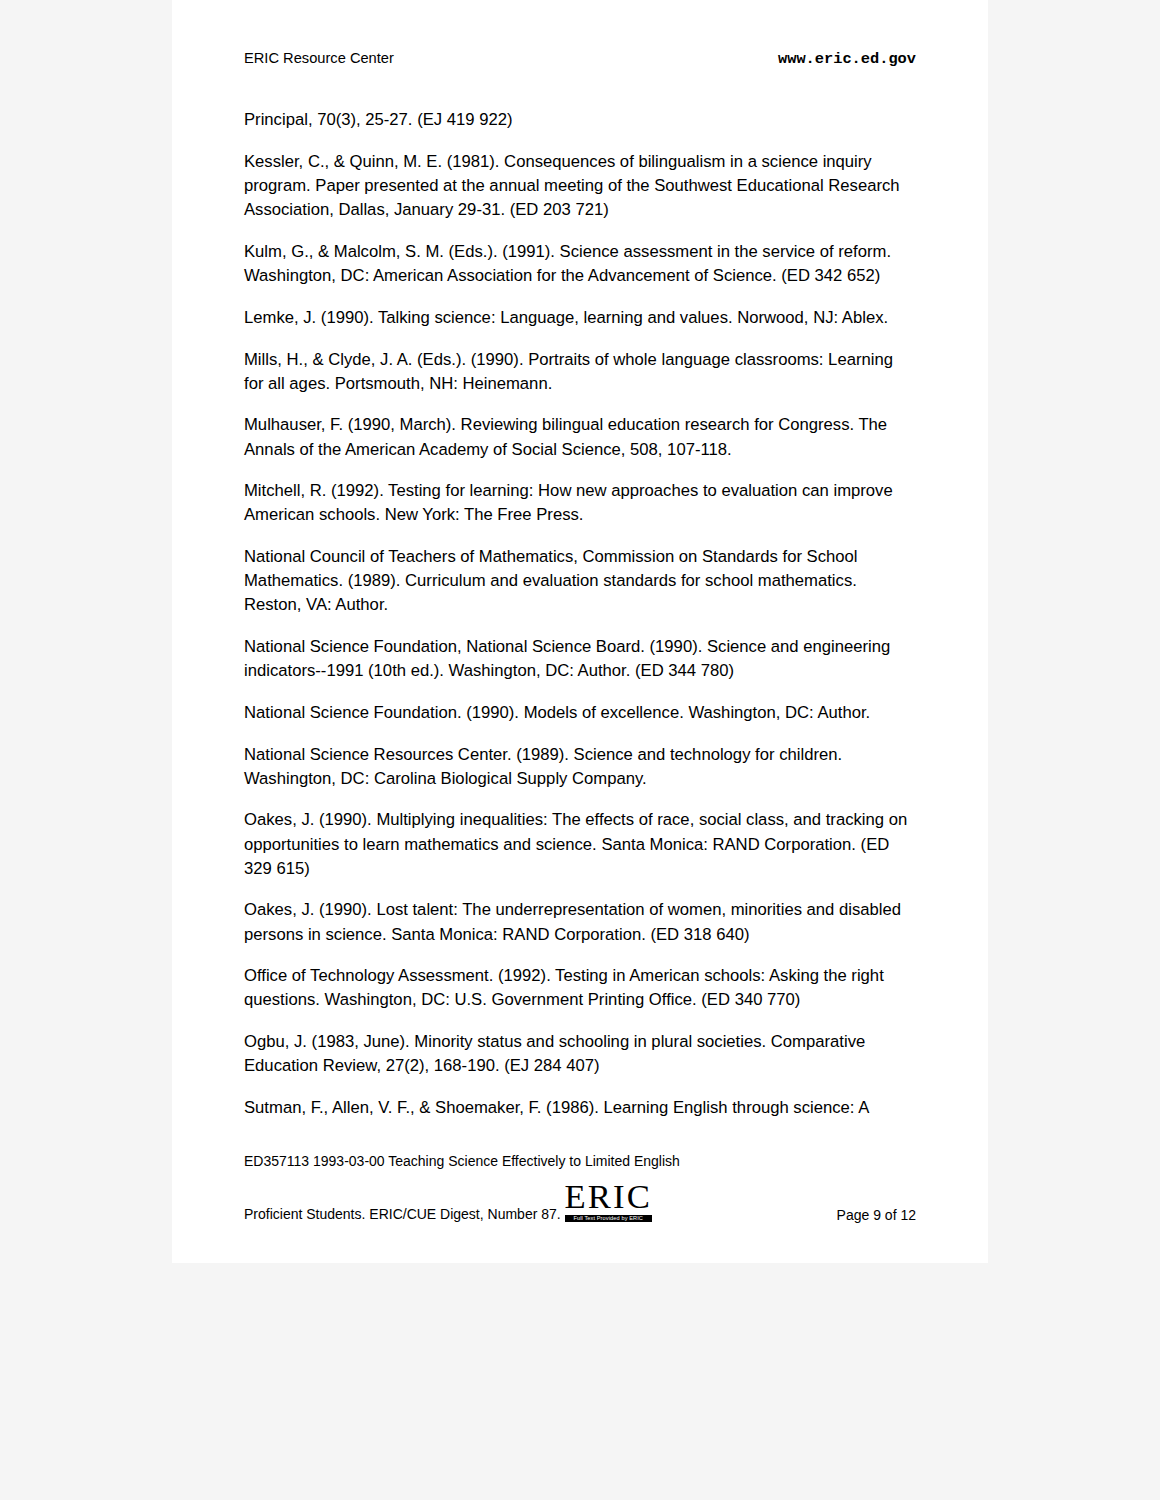ERIC Resource Center
www.eric.ed.gov
Principal, 70(3), 25-27. (EJ 419 922)
Kessler, C., & Quinn, M. E. (1981). Consequences of bilingualism in a science inquiry program. Paper presented at the annual meeting of the Southwest Educational Research Association, Dallas, January 29-31. (ED 203 721)
Kulm, G., & Malcolm, S. M. (Eds.). (1991). Science assessment in the service of reform. Washington, DC: American Association for the Advancement of Science. (ED 342 652)
Lemke, J. (1990). Talking science: Language, learning and values. Norwood, NJ: Ablex.
Mills, H., & Clyde, J. A. (Eds.). (1990). Portraits of whole language classrooms: Learning for all ages. Portsmouth, NH: Heinemann.
Mulhauser, F. (1990, March). Reviewing bilingual education research for Congress. The Annals of the American Academy of Social Science, 508, 107-118.
Mitchell, R. (1992). Testing for learning: How new approaches to evaluation can improve American schools. New York: The Free Press.
National Council of Teachers of Mathematics, Commission on Standards for School Mathematics. (1989). Curriculum and evaluation standards for school mathematics. Reston, VA: Author.
National Science Foundation, National Science Board. (1990). Science and engineering indicators--1991 (10th ed.). Washington, DC: Author. (ED 344 780)
National Science Foundation. (1990). Models of excellence. Washington, DC: Author.
National Science Resources Center. (1989). Science and technology for children. Washington, DC: Carolina Biological Supply Company.
Oakes, J. (1990). Multiplying inequalities: The effects of race, social class, and tracking on opportunities to learn mathematics and science. Santa Monica: RAND Corporation. (ED 329 615)
Oakes, J. (1990). Lost talent: The underrepresentation of women, minorities and disabled persons in science. Santa Monica: RAND Corporation. (ED 318 640)
Office of Technology Assessment. (1992). Testing in American schools: Asking the right questions. Washington, DC: U.S. Government Printing Office. (ED 340 770)
Ogbu, J. (1983, June). Minority status and schooling in plural societies. Comparative Education Review, 27(2), 168-190. (EJ 284 407)
Sutman, F., Allen, V. F., & Shoemaker, F. (1986). Learning English through science: A
ED357113 1993-03-00 Teaching Science Effectively to Limited English Proficient Students. ERIC/CUE Digest, Number 87.
ERIC Full Text Provided by ERIC
Page 9 of 12